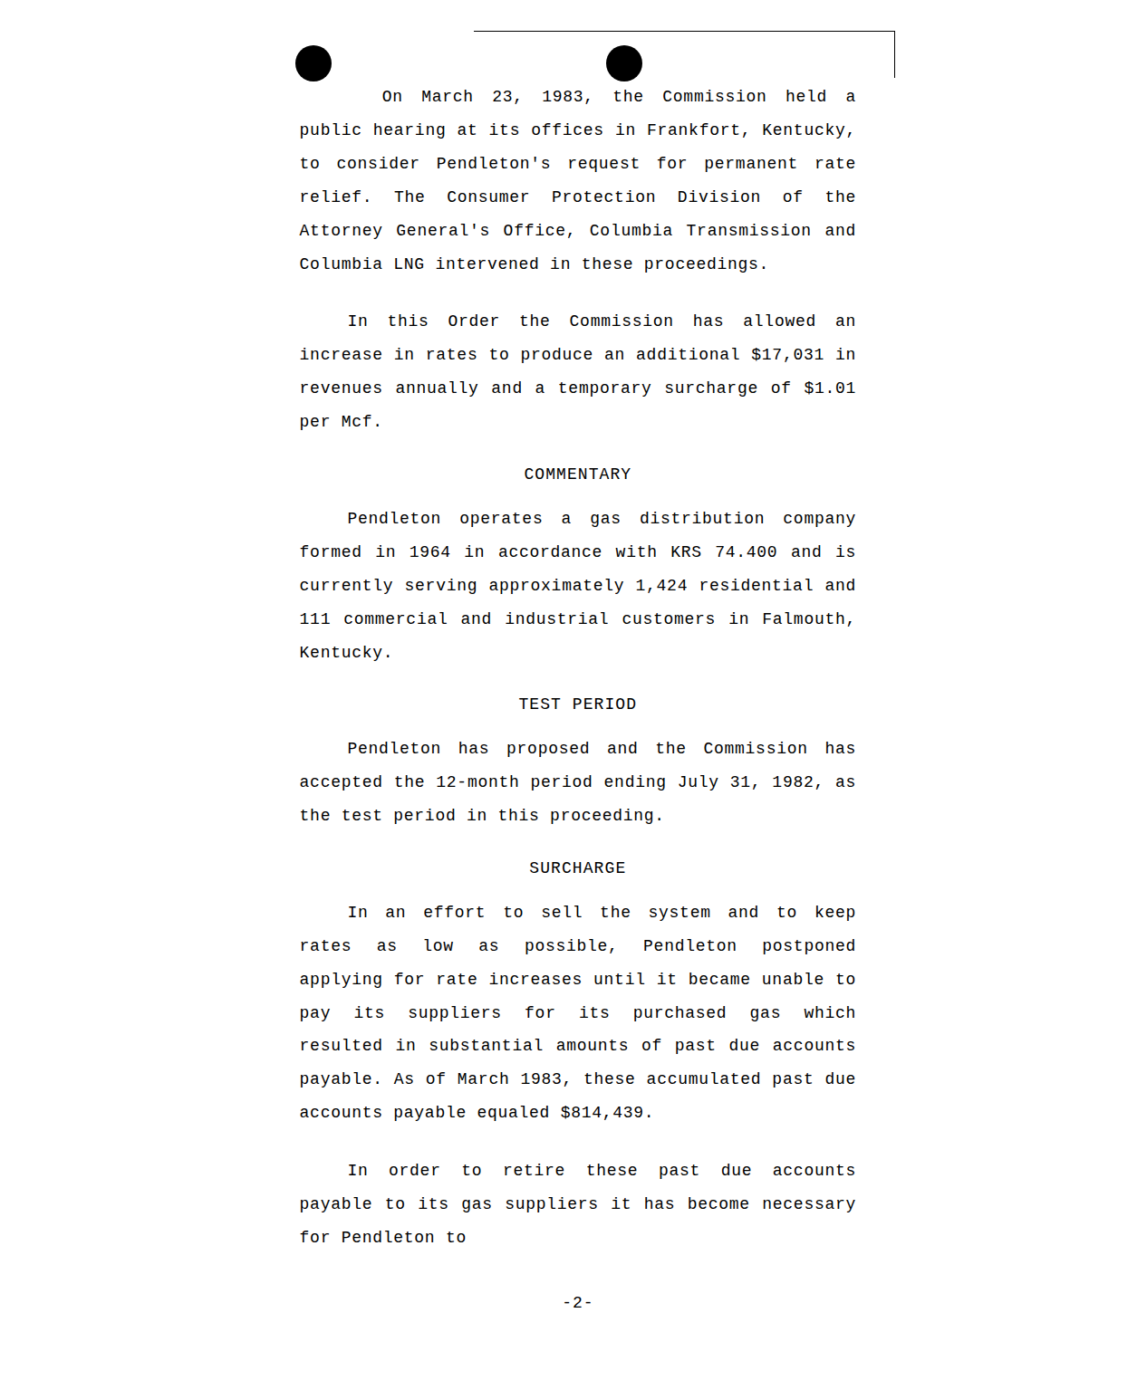On March 23, 1983, the Commission held a public hearing at its offices in Frankfort, Kentucky, to consider Pendleton's request for permanent rate relief. The Consumer Protection Division of the Attorney General's Office, Columbia Transmission and Columbia LNG intervened in these proceedings.
In this Order the Commission has allowed an increase in rates to produce an additional $17,031 in revenues annually and a temporary surcharge of $1.01 per Mcf.
COMMENTARY
Pendleton operates a gas distribution company formed in 1964 in accordance with KRS 74.400 and is currently serving approximately 1,424 residential and 111 commercial and industrial customers in Falmouth, Kentucky.
TEST PERIOD
Pendleton has proposed and the Commission has accepted the 12-month period ending July 31, 1982, as the test period in this proceeding.
SURCHARGE
In an effort to sell the system and to keep rates as low as possible, Pendleton postponed applying for rate increases until it became unable to pay its suppliers for its purchased gas which resulted in substantial amounts of past due accounts payable. As of March 1983, these accumulated past due accounts payable equaled $814,439.
In order to retire these past due accounts payable to its gas suppliers it has become necessary for Pendleton to
-2-